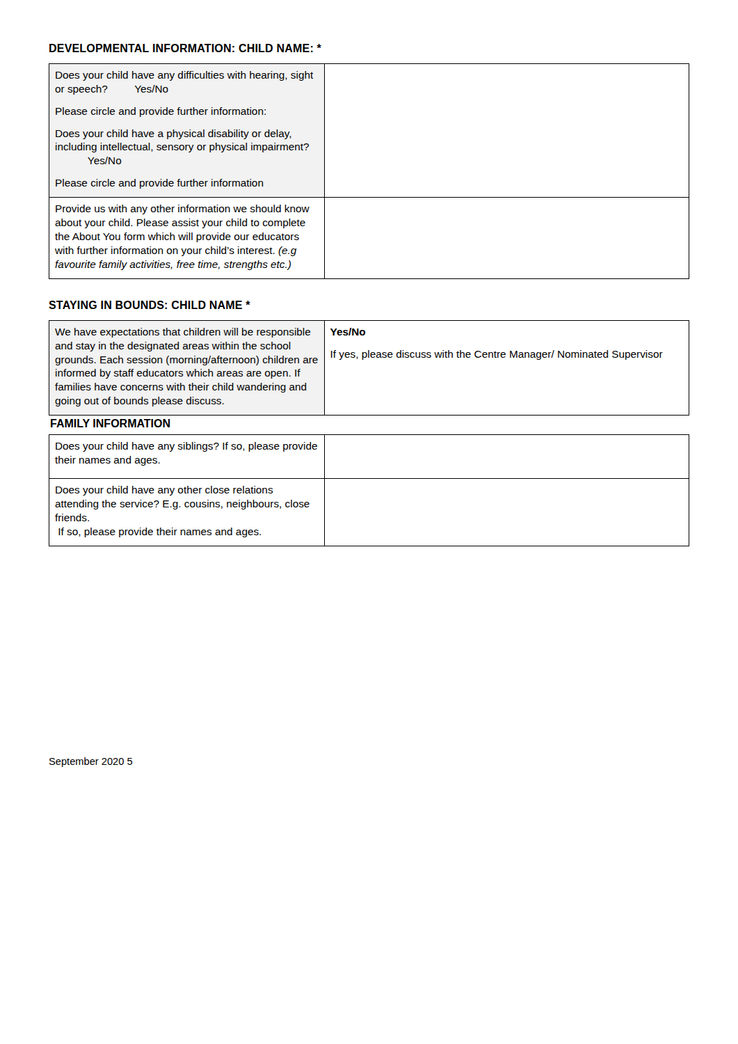DEVELOPMENTAL INFORMATION: CHILD NAME: *
| Does your child have any difficulties with hearing, sight or speech? Yes/No Please circle and provide further information: Does your child have a physical disability or delay, including intellectual, sensory or physical impairment? Yes/No Please circle and provide further information | |
| Provide us with any other information we should know about your child. Please assist your child to complete the About You form which will provide our educators with further information on your child’s interest. (e.g favourite family activities, free time, strengths etc.) | |
STAYING IN BOUNDS: CHILD NAME *
| We have expectations that children will be responsible and stay in the designated areas within the school grounds. Each session (morning/afternoon) children are informed by staff educators which areas are open. If families have concerns with their child wandering and going out of bounds please discuss. | Yes/No If yes, please discuss with the Centre Manager/ Nominated Supervisor |
FAMILY INFORMATION
| Does your child have any siblings? If so, please provide their names and ages. | |
| Does your child have any other close relations attending the service? E.g. cousins, neighbours, close friends. If so, please provide their names and ages. | |
September 2020 5